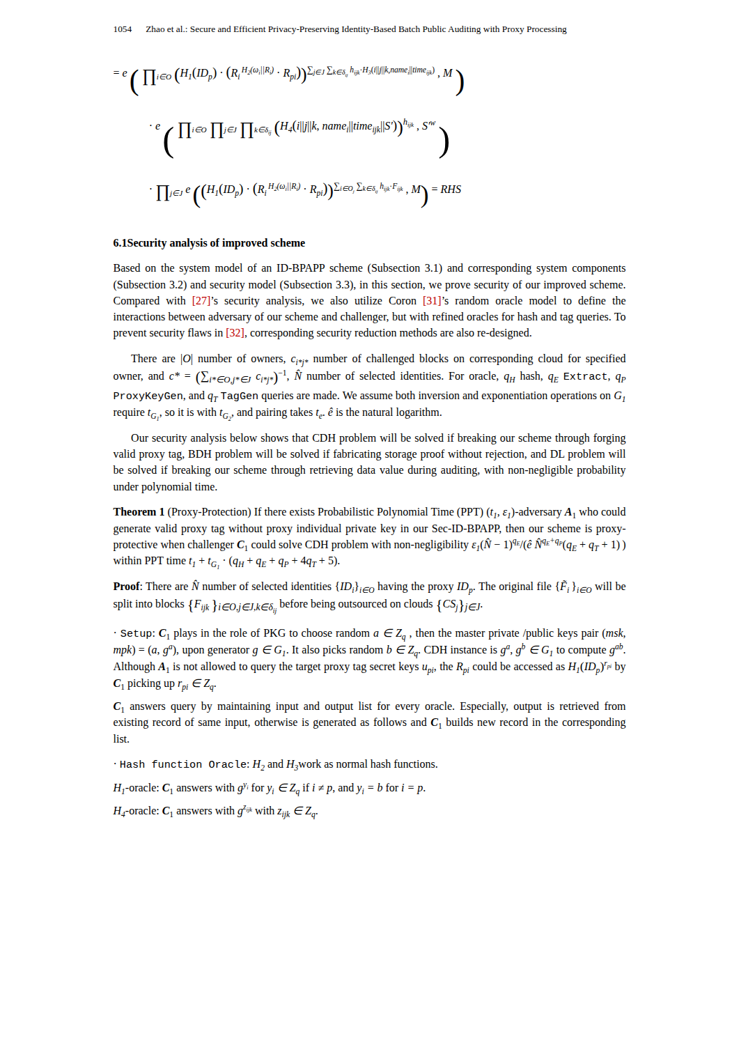1054 Zhao et al.: Secure and Efficient Privacy-Preserving Identity-Based Batch Public Auditing with Proxy Processing
= e ( ∏i∈O (H1(IDp) · (Ri H2(ωi||Ri) · Rpi))∑j∈J ∑k∈δij hijk·H3(i||j||k,namei||timeijk) , M )
· e ( ∏i∈O ∏j∈J ∏k∈δij (H4(i||j||k, namei||timeijk||S′))hijk , S′w )
· ∏j∈J e ((H1(IDp) · (Ri H2(ωi||Ri) · Rpi))∑i∈Oj ∑k∈δij hijk·Fijk , M) = RHS
6.1Security analysis of improved scheme
Based on the system model of an ID-BPAPP scheme (Subsection 3.1) and corresponding system components (Subsection 3.2) and security model (Subsection 3.3), in this section, we prove security of our improved scheme. Compared with [27]’s security analysis, we also utilize Coron [31]’s random oracle model to define the interactions between adversary of our scheme and challenger, but with refined oracles for hash and tag queries. To prevent security flaws in [32], corresponding security reduction methods are also re-designed.
There are |O| number of owners, ci*j* number of challenged blocks on corresponding cloud for specified owner, and c* = (∑i*∈O,j*∈J ci*j*)−1, N̂ number of selected identities. For oracle, qH hash, qE Extract, qP ProxyKeyGen, and qT TagGen queries are made. We assume both inversion and exponentiation operations on G1 require tG1, so it is with tG2, and pairing takes te. ê is the natural logarithm.
Our security analysis below shows that CDH problem will be solved if breaking our scheme through forging valid proxy tag, BDH problem will be solved if fabricating storage proof without rejection, and DL problem will be solved if breaking our scheme through retrieving data value during auditing, with non-negligible probability under polynomial time.
Theorem 1 (Proxy-Protection) If there exists Probabilistic Polynomial Time (PPT) (t1, ε1)-adversary A1 who could generate valid proxy tag without proxy individual private key in our Sec-ID-BPAPP, then our scheme is proxy-protective when challenger C1 could solve CDH problem with non-negligibility ε1(N̂ − 1)qE/(ê N̂qE+qP(qE + qT + 1) ) within PPT time t1 + tG1 · (qH + qE + qP + 4qT + 5).
Proof: There are N̂ number of selected identities {IDi}i∈O having the proxy IDp. The original file {F̃i }i∈O will be split into blocks {Fijk }i∈O,j∈J,k∈δij before being outsourced on clouds {CSj}j∈J.
· Setup: C1 plays in the role of PKG to choose random a ∈ Zq , then the master private /public keys pair (msk, mpk) = (a, ga), upon generator g ∈ G1. It also picks random b ∈ Zq. CDH instance is ga, gb ∈ G1 to compute gab. Although A1 is not allowed to query the target proxy tag secret keys upi, the Rpi could be accessed as H1(IDp)rpi by C1 picking up rpi ∈ Zq.
C1 answers query by maintaining input and output list for every oracle. Especially, output is retrieved from existing record of same input, otherwise is generated as follows and C1 builds new record in the corresponding list.
· Hash function Oracle: H2 and H3work as normal hash functions.
H1-oracle: C1 answers with gyi for yi ∈ Zq if i ≠ p, and yi = b for i = p.
H4-oracle: C1 answers with gzijk with zijk ∈ Zq.